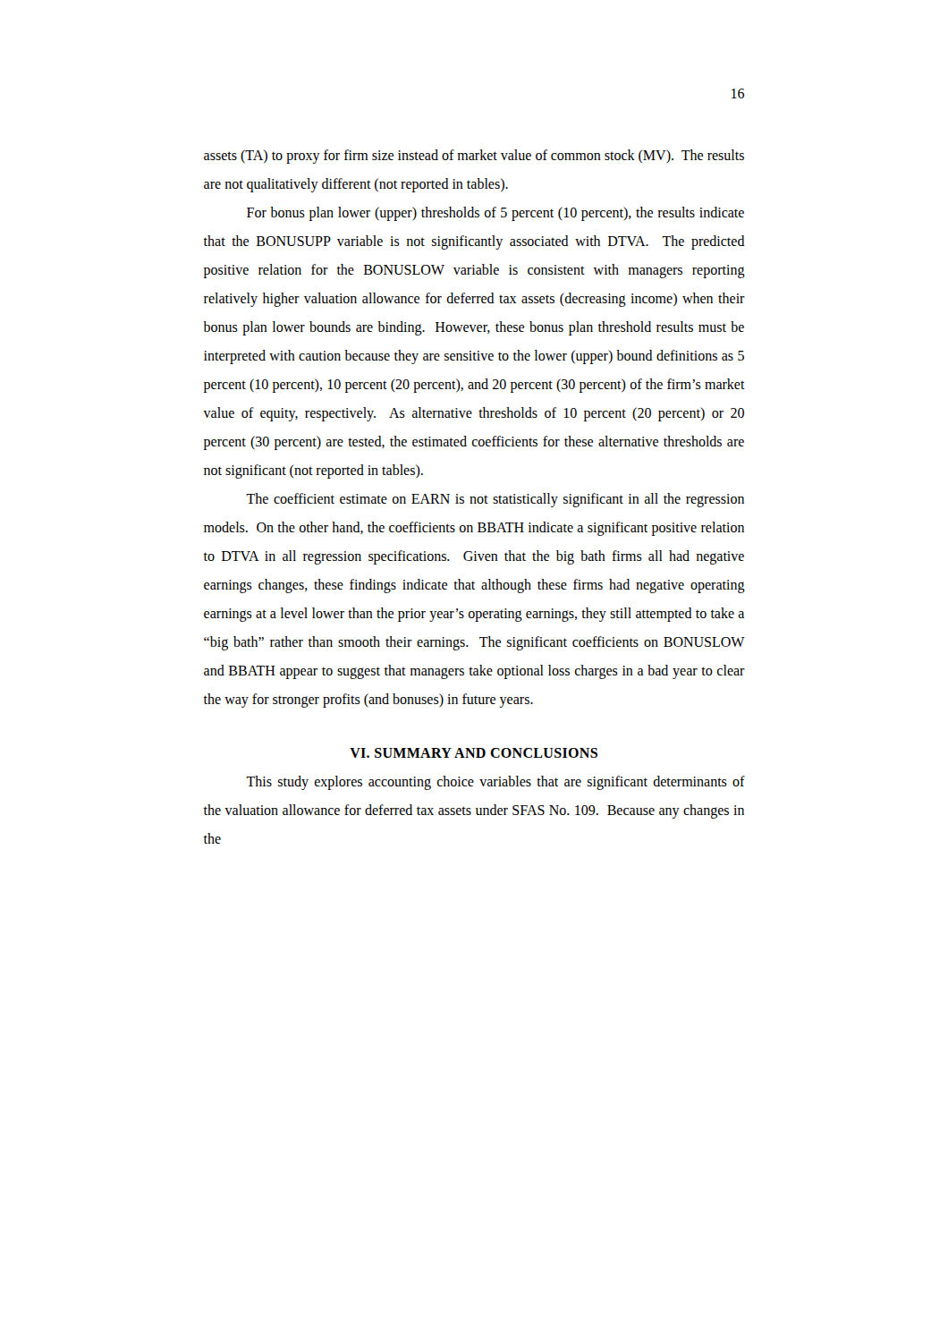16
assets (TA) to proxy for firm size instead of market value of common stock (MV). The results are not qualitatively different (not reported in tables).
For bonus plan lower (upper) thresholds of 5 percent (10 percent), the results indicate that the BONUSUPP variable is not significantly associated with DTVA. The predicted positive relation for the BONUSLOW variable is consistent with managers reporting relatively higher valuation allowance for deferred tax assets (decreasing income) when their bonus plan lower bounds are binding. However, these bonus plan threshold results must be interpreted with caution because they are sensitive to the lower (upper) bound definitions as 5 percent (10 percent), 10 percent (20 percent), and 20 percent (30 percent) of the firm’s market value of equity, respectively. As alternative thresholds of 10 percent (20 percent) or 20 percent (30 percent) are tested, the estimated coefficients for these alternative thresholds are not significant (not reported in tables).
The coefficient estimate on EARN is not statistically significant in all the regression models. On the other hand, the coefficients on BBATH indicate a significant positive relation to DTVA in all regression specifications. Given that the big bath firms all had negative earnings changes, these findings indicate that although these firms had negative operating earnings at a level lower than the prior year’s operating earnings, they still attempted to take a “big bath” rather than smooth their earnings. The significant coefficients on BONUSLOW and BBATH appear to suggest that managers take optional loss charges in a bad year to clear the way for stronger profits (and bonuses) in future years.
VI. SUMMARY AND CONCLUSIONS
This study explores accounting choice variables that are significant determinants of the valuation allowance for deferred tax assets under SFAS No. 109. Because any changes in the